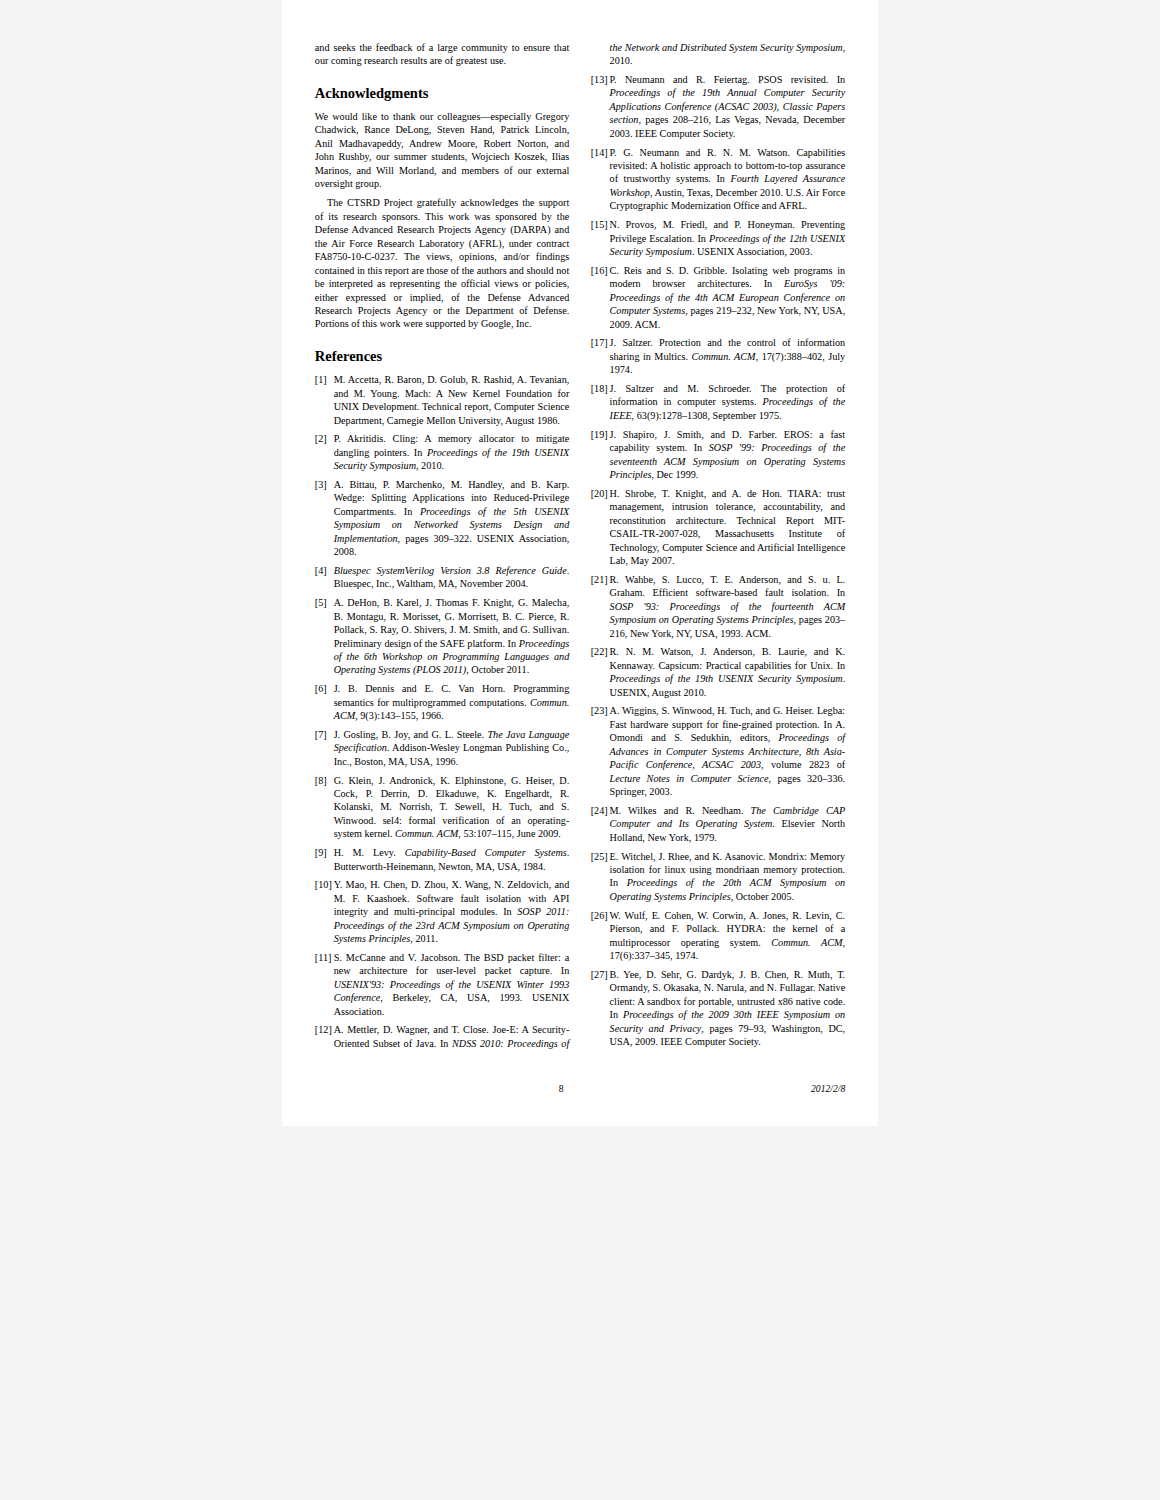and seeks the feedback of a large community to ensure that our coming research results are of greatest use.
Acknowledgments
We would like to thank our colleagues—especially Gregory Chadwick, Rance DeLong, Steven Hand, Patrick Lincoln, Anil Madhavapeddy, Andrew Moore, Robert Norton, and John Rushby, our summer students, Wojciech Koszek, Ilias Marinos, and Will Morland, and members of our external oversight group.
The CTSRD Project gratefully acknowledges the support of its research sponsors. This work was sponsored by the Defense Advanced Research Projects Agency (DARPA) and the Air Force Research Laboratory (AFRL), under contract FA8750-10-C-0237. The views, opinions, and/or findings contained in this report are those of the authors and should not be interpreted as representing the official views or policies, either expressed or implied, of the Defense Advanced Research Projects Agency or the Department of Defense. Portions of this work were supported by Google, Inc.
References
[1] M. Accetta, R. Baron, D. Golub, R. Rashid, A. Tevanian, and M. Young. Mach: A New Kernel Foundation for UNIX Development. Technical report, Computer Science Department, Carnegie Mellon University, August 1986.
[2] P. Akritidis. Cling: A memory allocator to mitigate dangling pointers. In Proceedings of the 19th USENIX Security Symposium, 2010.
[3] A. Bittau, P. Marchenko, M. Handley, and B. Karp. Wedge: Splitting Applications into Reduced-Privilege Compartments. In Proceedings of the 5th USENIX Symposium on Networked Systems Design and Implementation, pages 309–322. USENIX Association, 2008.
[4] Bluespec SystemVerilog Version 3.8 Reference Guide. Bluespec, Inc., Waltham, MA, November 2004.
[5] A. DeHon, B. Karel, J. Thomas F. Knight, G. Malecha, B. Montagu, R. Morisset, G. Morrisett, B. C. Pierce, R. Pollack, S. Ray, O. Shivers, J. M. Smith, and G. Sullivan. Preliminary design of the SAFE platform. In Proceedings of the 6th Workshop on Programming Languages and Operating Systems (PLOS 2011), October 2011.
[6] J. B. Dennis and E. C. Van Horn. Programming semantics for multiprogrammed computations. Commun. ACM, 9(3):143–155, 1966.
[7] J. Gosling, B. Joy, and G. L. Steele. The Java Language Specification. Addison-Wesley Longman Publishing Co., Inc., Boston, MA, USA, 1996.
[8] G. Klein, J. Andronick, K. Elphinstone, G. Heiser, D. Cock, P. Derrin, D. Elkaduwe, K. Engelhardt, R. Kolanski, M. Norrish, T. Sewell, H. Tuch, and S. Winwood. sel4: formal verification of an operating-system kernel. Commun. ACM, 53:107–115, June 2009.
[9] H. M. Levy. Capability-Based Computer Systems. Butterworth-Heinemann, Newton, MA, USA, 1984.
[10] Y. Mao, H. Chen, D. Zhou, X. Wang, N. Zeldovich, and M. F. Kaashoek. Software fault isolation with API integrity and multi-principal modules. In SOSP 2011: Proceedings of the 23rd ACM Symposium on Operating Systems Principles, 2011.
[11] S. McCanne and V. Jacobson. The BSD packet filter: a new architecture for user-level packet capture. In USENIX'93: Proceedings of the USENIX Winter 1993 Conference, Berkeley, CA, USA, 1993. USENIX Association.
[12] A. Mettler, D. Wagner, and T. Close. Joe-E: A Security-Oriented Subset of Java. In NDSS 2010: Proceedings of the Network and Distributed System Security Symposium, 2010.
[13] P. Neumann and R. Feiertag. PSOS revisited. In Proceedings of the 19th Annual Computer Security Applications Conference (ACSAC 2003), Classic Papers section, pages 208–216, Las Vegas, Nevada, December 2003. IEEE Computer Society.
[14] P. G. Neumann and R. N. M. Watson. Capabilities revisited: A holistic approach to bottom-to-top assurance of trustworthy systems. In Fourth Layered Assurance Workshop, Austin, Texas, December 2010. U.S. Air Force Cryptographic Modernization Office and AFRL.
[15] N. Provos, M. Friedl, and P. Honeyman. Preventing Privilege Escalation. In Proceedings of the 12th USENIX Security Symposium. USENIX Association, 2003.
[16] C. Reis and S. D. Gribble. Isolating web programs in modern browser architectures. In EuroSys '09: Proceedings of the 4th ACM European Conference on Computer Systems, pages 219–232, New York, NY, USA, 2009. ACM.
[17] J. Saltzer. Protection and the control of information sharing in Multics. Commun. ACM, 17(7):388–402, July 1974.
[18] J. Saltzer and M. Schroeder. The protection of information in computer systems. Proceedings of the IEEE, 63(9):1278–1308, September 1975.
[19] J. Shapiro, J. Smith, and D. Farber. EROS: a fast capability system. In SOSP '99: Proceedings of the seventeenth ACM Symposium on Operating Systems Principles, Dec 1999.
[20] H. Shrobe, T. Knight, and A. de Hon. TIARA: trust management, intrusion tolerance, accountability, and reconstitution architecture. Technical Report MIT-CSAIL-TR-2007-028, Massachusetts Institute of Technology, Computer Science and Artificial Intelligence Lab, May 2007.
[21] R. Wahbe, S. Lucco, T. E. Anderson, and S. u. L. Graham. Efficient software-based fault isolation. In SOSP '93: Proceedings of the fourteenth ACM Symposium on Operating Systems Principles, pages 203–216, New York, NY, USA, 1993. ACM.
[22] R. N. M. Watson, J. Anderson, B. Laurie, and K. Kennaway. Capsicum: Practical capabilities for Unix. In Proceedings of the 19th USENIX Security Symposium. USENIX, August 2010.
[23] A. Wiggins, S. Winwood, H. Tuch, and G. Heiser. Legba: Fast hardware support for fine-grained protection. In A. Omondi and S. Sedukhin, editors, Proceedings of Advances in Computer Systems Architecture, 8th Asia-Pacific Conference, ACSAC 2003, volume 2823 of Lecture Notes in Computer Science, pages 320–336. Springer, 2003.
[24] M. Wilkes and R. Needham. The Cambridge CAP Computer and Its Operating System. Elsevier North Holland, New York, 1979.
[25] E. Witchel, J. Rhee, and K. Asanovic. Mondrix: Memory isolation for linux using mondriaan memory protection. In Proceedings of the 20th ACM Symposium on Operating Systems Principles, October 2005.
[26] W. Wulf, E. Cohen, W. Corwin, A. Jones, R. Levin, C. Pierson, and F. Pollack. HYDRA: the kernel of a multiprocessor operating system. Commun. ACM, 17(6):337–345, 1974.
[27] B. Yee, D. Sehr, G. Dardyk, J. B. Chen, R. Muth, T. Ormandy, S. Okasaka, N. Narula, and N. Fullagar. Native client: A sandbox for portable, untrusted x86 native code. In Proceedings of the 2009 30th IEEE Symposium on Security and Privacy, pages 79–93, Washington, DC, USA, 2009. IEEE Computer Society.
8 2012/2/8